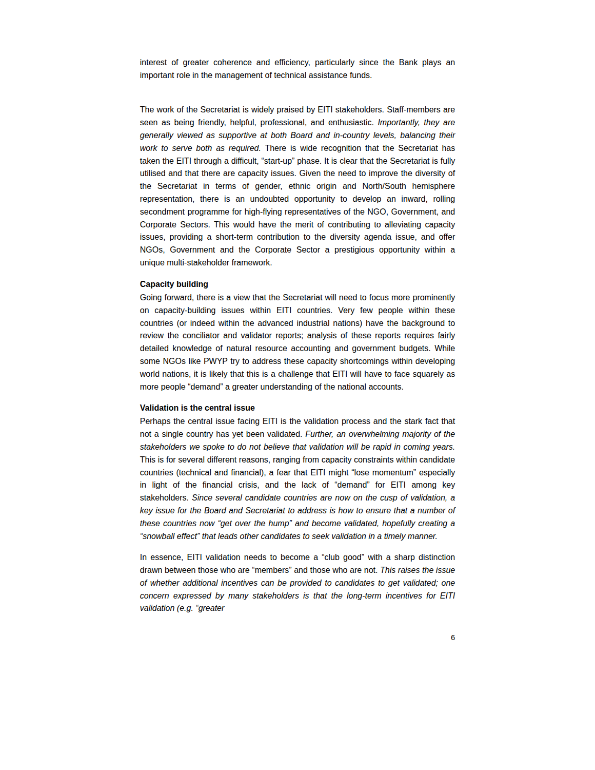interest of greater coherence and efficiency, particularly since the Bank plays an important role in the management of technical assistance funds.
The work of the Secretariat is widely praised by EITI stakeholders. Staff-members are seen as being friendly, helpful, professional, and enthusiastic. Importantly, they are generally viewed as supportive at both Board and in-country levels, balancing their work to serve both as required. There is wide recognition that the Secretariat has taken the EITI through a difficult, “start-up” phase. It is clear that the Secretariat is fully utilised and that there are capacity issues. Given the need to improve the diversity of the Secretariat in terms of gender, ethnic origin and North/South hemisphere representation, there is an undoubted opportunity to develop an inward, rolling secondment programme for high-flying representatives of the NGO, Government, and Corporate Sectors. This would have the merit of contributing to alleviating capacity issues, providing a short-term contribution to the diversity agenda issue, and offer NGOs, Government and the Corporate Sector a prestigious opportunity within a unique multi-stakeholder framework.
Capacity building
Going forward, there is a view that the Secretariat will need to focus more prominently on capacity-building issues within EITI countries. Very few people within these countries (or indeed within the advanced industrial nations) have the background to review the conciliator and validator reports; analysis of these reports requires fairly detailed knowledge of natural resource accounting and government budgets. While some NGOs like PWYP try to address these capacity shortcomings within developing world nations, it is likely that this is a challenge that EITI will have to face squarely as more people “demand” a greater understanding of the national accounts.
Validation is the central issue
Perhaps the central issue facing EITI is the validation process and the stark fact that not a single country has yet been validated. Further, a n overwhelming majority of the stakeholders we spoke to do not believe that validation will be rapid in coming years. This is for several different reasons, ranging from capacity constraints within candidate countries (technical and financial), a fear that EITI might “lose momentum” especially in light of the financial crisis, and the lack of “demand” for EITI among key stakeholders. Since several candidate countries are now on the cusp of validation, a key issue for the Board and Secretariat to address is how to ensure that a number of these countries now “get over the hump” and become validated, hopefully creating a “snowball effect” that leads other candidates to seek validation in a timely manner.
In essence, EITI validation needs to become a “club good” with a sharp distinction drawn between those who are “members” and those who are not. This raises the issue of whether additional incentives can be provided to candidates to get validated; one concern expressed by many stakeholders is that the long-term incentives for EITI validation (e.g. “greater
6